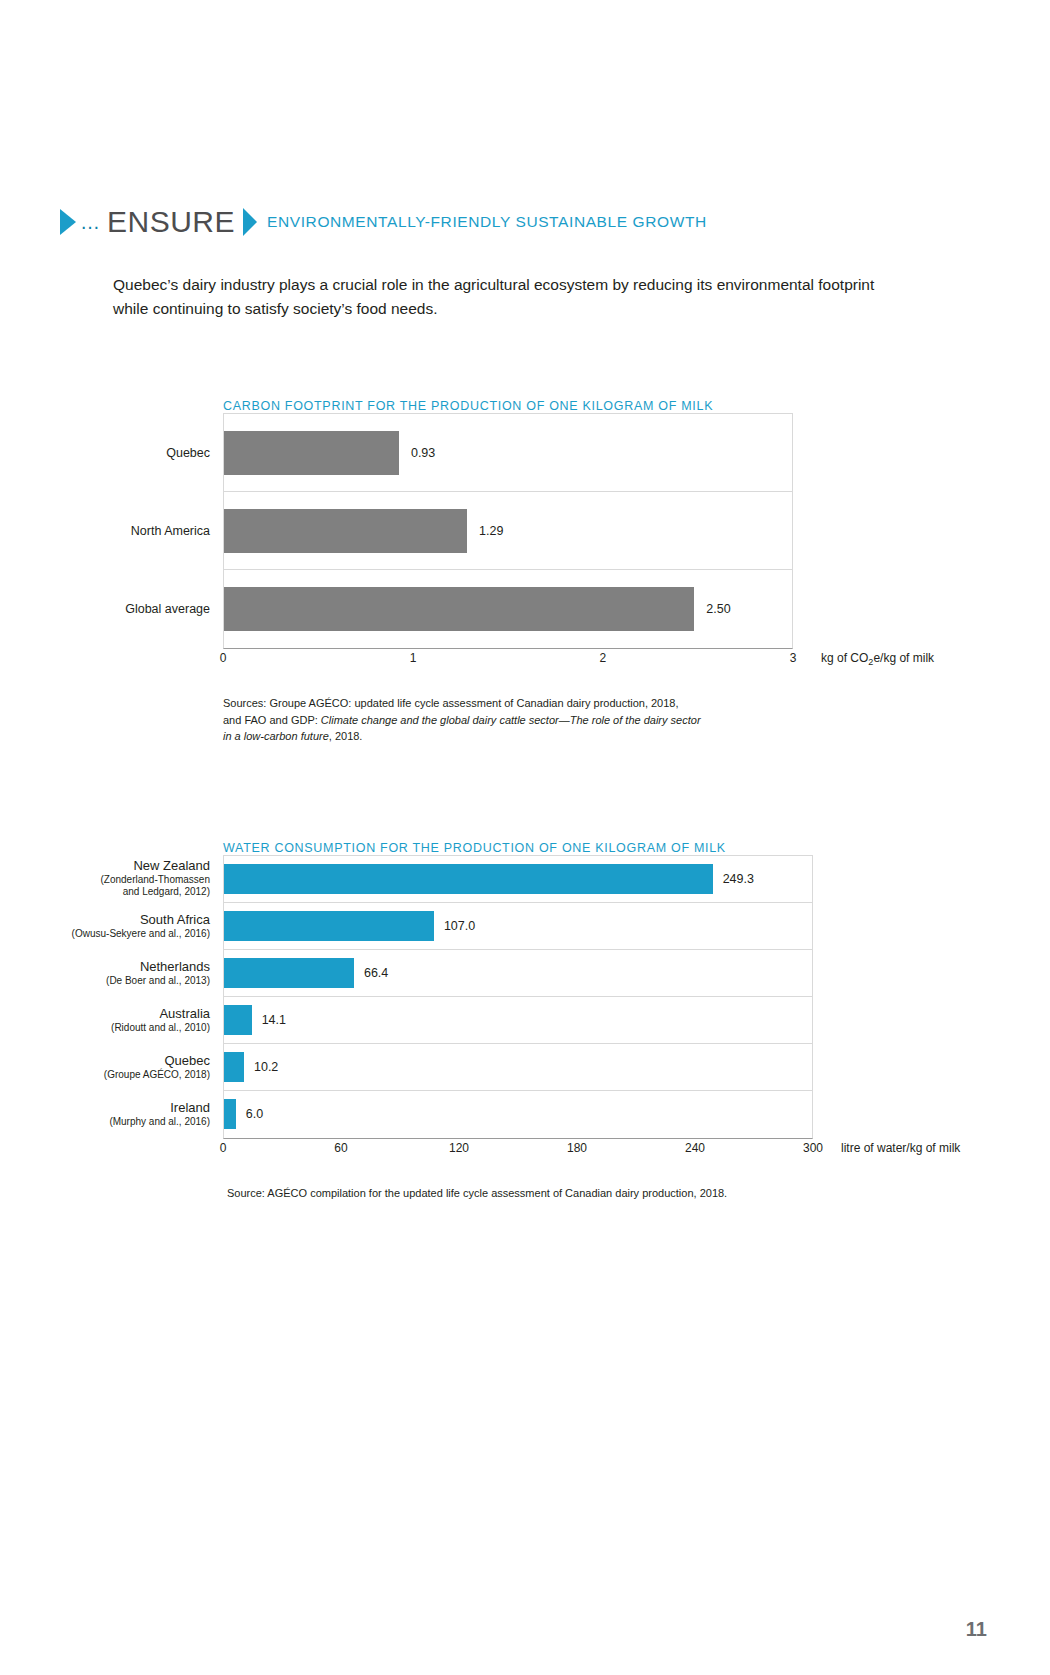… ENSURE
Environmentally-friendly sustainable growth
Quebec’s dairy industry plays a crucial role in the agricultural ecosystem by reducing its environmental footprint while continuing to satisfy society’s food needs.
Carbon footprint for the production of one kilogram of milk
Quebec
0.93
North America
1.29
Global average
2.50
0 1 2 3 kg of CO2e/kg of milk
Sources: Groupe AGÉCO: updated life cycle assessment of Canadian dairy production, 2018,
and FAO and GDP: Climate change and the global dairy cattle sector—The role of the dairy sector
in a low-carbon future, 2018.
Water consumption for the production of one kilogram of milk
New Zealand(Zonderland-Thomassen
and Ledgard, 2012)
249.3
South Africa(Owusu-Sekyere and al., 2016)
107.0
Netherlands(De Boer and al., 2013)
66.4
Australia(Ridoutt and al., 2010)
14.1
Quebec(Groupe AGÉCO, 2018)
10.2
Ireland(Murphy and al., 2016)
6.0
0 60 120 180 240 300 litre of water/kg of milk
Source: AGÉCO compilation for the updated life cycle assessment of Canadian dairy production, 2018.
11